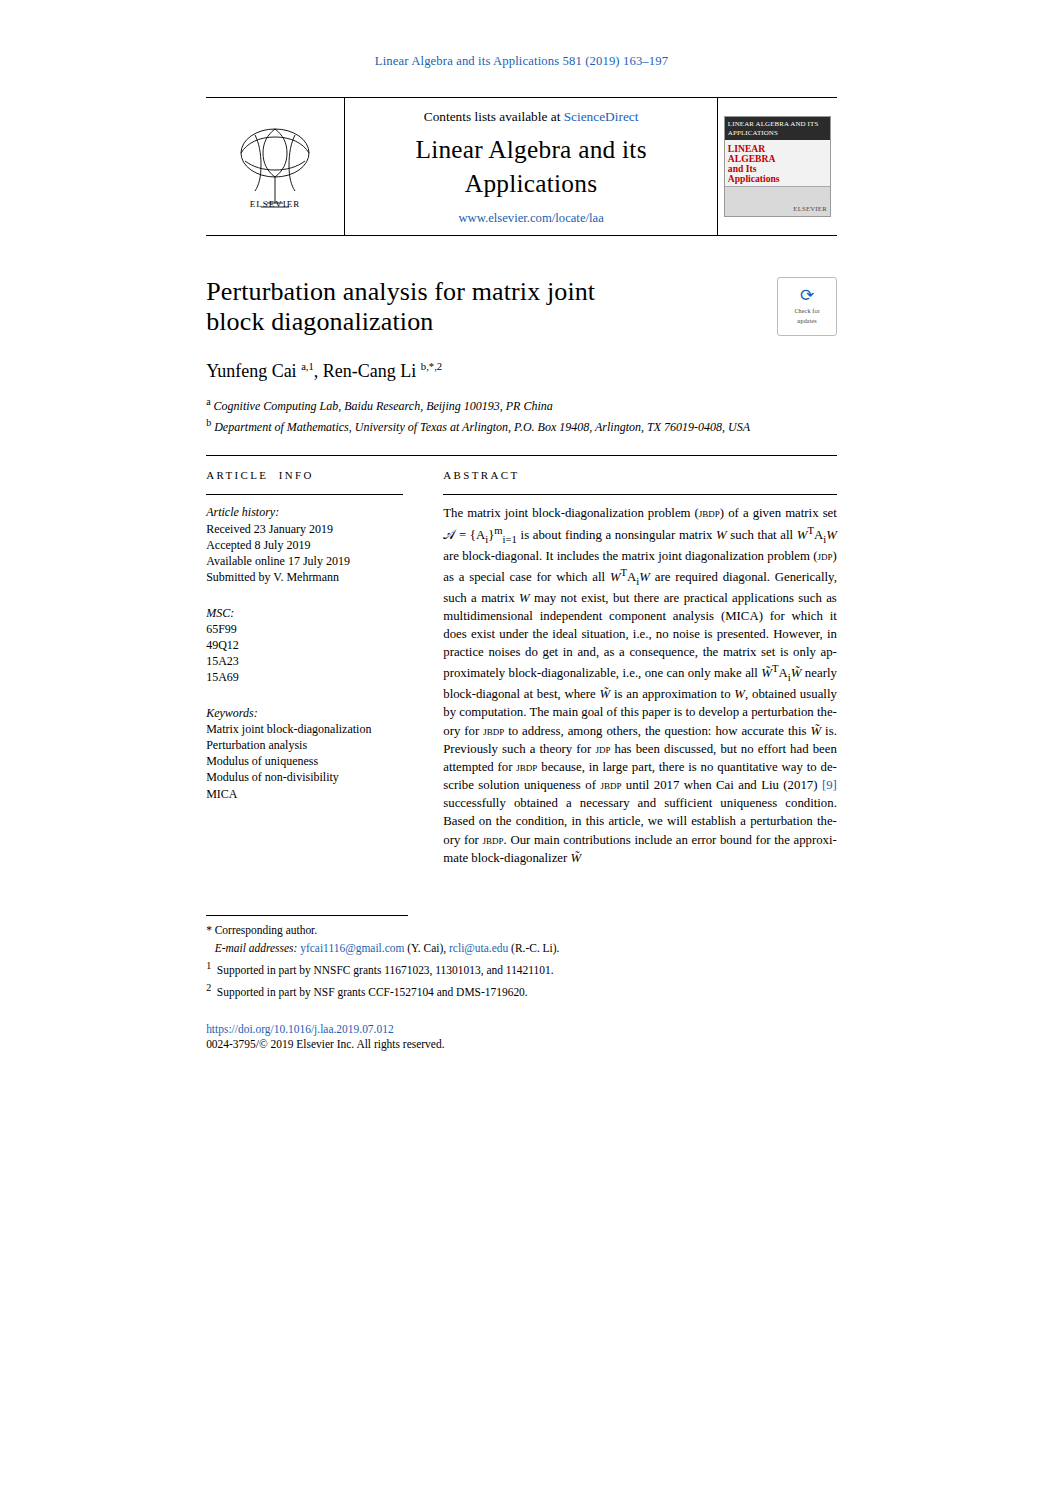Linear Algebra and its Applications 581 (2019) 163–197
ELSEVIER
Contents lists available at ScienceDirect
Linear Algebra and its Applications
www.elsevier.com/locate/laa
LINEAR ALGEBRA AND ITS APPLICATIONS
LINEAR
ALGEBRA
and Its
Applications
Editor-in-Chief: R. A. Brualdi
ELSEVIER
⟳
Check for
updates
Perturbation analysis for matrix joint block diagonalization
Yunfeng Cai a,1, Ren-Cang Li b,*,2
a Cognitive Computing Lab, Baidu Research, Beijing 100193, PR China
b Department of Mathematics, University of Texas at Arlington, P.O. Box 19408, Arlington, TX 76019-0408, USA
Article info
Article history:
Received 23 January 2019
Accepted 8 July 2019
Available online 17 July 2019
Submitted by V. Mehrmann
MSC:
65F99
49Q12
15A23
15A69
Keywords:
Matrix joint block-diagonalization
Perturbation analysis
Modulus of uniqueness
Modulus of non-divisibility
MICA
Abstract
The matrix joint block-diagonalization problem (jbdp) of a given matrix set 𝒜 = {Ai}mi=1 is about finding a nonsingular matrix W such that all WTAiW are block-diagonal. It includes the matrix joint diagonalization problem (jdp) as a special case for which all WTAiW are required diagonal. Generically, such a matrix W may not exist, but there are practical applications such as multidimensional independent component analysis (MICA) for which it does exist under the ideal situation, i.e., no noise is presented. However, in practice noises do get in and, as a consequence, the matrix set is only approximately block-diagonalizable, i.e., one can only make all W̃TAiW̃ nearly block-diagonal at best, where W̃ is an approximation to W, obtained usually by computation. The main goal of this paper is to develop a perturbation theory for jbdp to address, among others, the question: how accurate this W̃ is. Previously such a theory for jdp has been discussed, but no effort had been attempted for jbdp because, in large part, there is no quantitative way to describe solution uniqueness of jbdp until 2017 when Cai and Liu (2017) [9] successfully obtained a necessary and sufficient uniqueness condition. Based on the condition, in this article, we will establish a perturbation theory for jbdp. Our main contributions include an error bound for the approximate block-diagonalizer W̃
* Corresponding author.
E-mail addresses: yfcai1116@gmail.com (Y. Cai), rcli@uta.edu (R.-C. Li).
1 Supported in part by NNSFC grants 11671023, 11301013, and 11421101.
2 Supported in part by NSF grants CCF-1527104 and DMS-1719620.
https://doi.org/10.1016/j.laa.2019.07.012
0024-3795/© 2019 Elsevier Inc. All rights reserved.